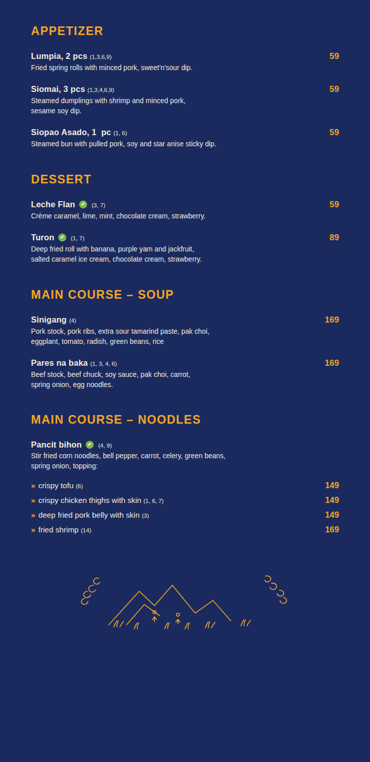Appetizer
Lumpia, 2 pcs (1,3,6,9)
59
Fried spring rolls with minced pork, sweet'n'sour dip.
Siomai, 3 pcs (1,3,4,6,9)
59
Steamed dumplings with shrimp and minced pork,
sesame soy dip.
Siopao Asado, 1 pc (1, 6)
59
Steamed bun with pulled pork, soy and star anise sticky dip.
Dessert
Leche Flan (3, 7)
59
Crème caramel, lime, mint, chocolate cream, strawberry.
Turon (1, 7)
89
Deep fried roll with banana, purple yam and jackfruit,
salted caramel ice cream, chocolate cream, strawberry.
Main Course – Soup
Sinigang (4)
169
Pork stock, pork ribs, extra sour tamarind paste, pak choi,
eggplant, tomato, radish, green beans, rice
Pares na baka (1, 3, 4, 6)
169
Beef stock, beef chuck, soy sauce, pak choi, carrot,
spring onion, egg noodles.
Main Course – Noodles
Pancit bihon (4, 9)
Stir fried corn noodles, bell pepper, carrot, celery, green beans,
spring onion, topping:
»crispy tofu (6) 149
»crispy chicken thighs with skin (1, 6, 7) 149
»deep fried pork belly with skin (3) 149
»fried shrimp (14) 169